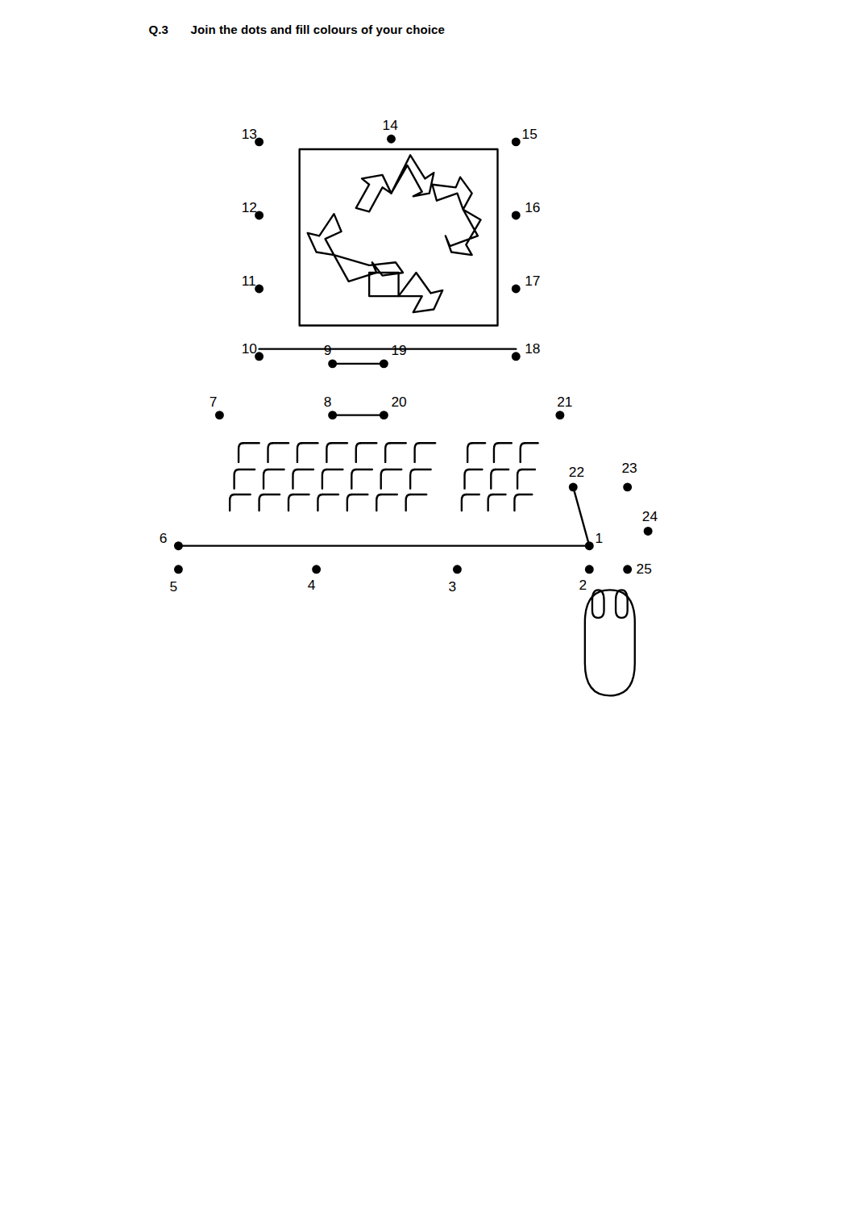Q.3 Join the dots and fill colours of your choice
1 2 3 4 5 6 7 8 9 10 11 12 13 14 15 16 17 18 19 20 21 22 23 24 25